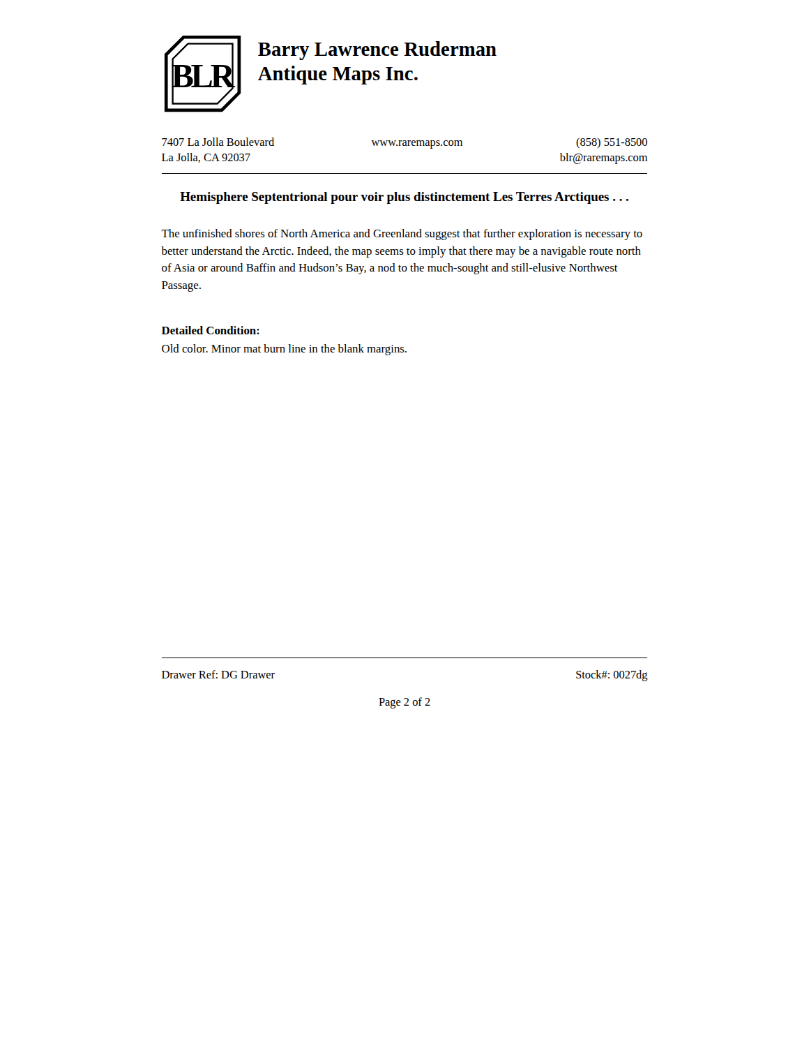BLR
Barry Lawrence Ruderman
Antique Maps Inc.
7407 La Jolla Boulevard
La Jolla, CA 92037
www.raremaps.com
(858) 551-8500
blr@raremaps.com
Hemisphere Septentrional pour voir plus distinctement Les Terres Arctiques . . .
The unfinished shores of North America and Greenland suggest that further exploration is necessary to better understand the Arctic. Indeed, the map seems to imply that there may be a navigable route north of Asia or around Baffin and Hudson’s Bay, a nod to the much-sought and still-elusive Northwest Passage.
Detailed Condition:
Old color. Minor mat burn line in the blank margins.
Drawer Ref: DG Drawer
Stock#: 0027dg
Page 2 of 2